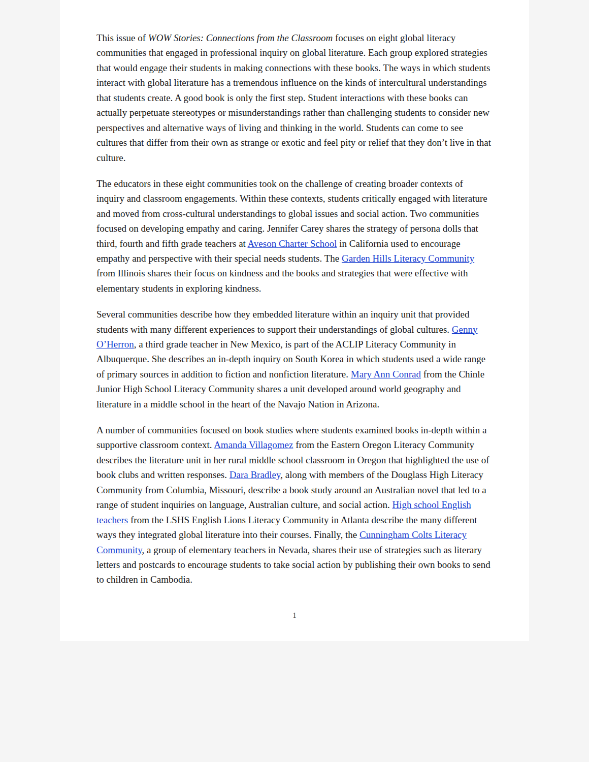This issue of WOW Stories: Connections from the Classroom focuses on eight global literacy communities that engaged in professional inquiry on global literature. Each group explored strategies that would engage their students in making connections with these books. The ways in which students interact with global literature has a tremendous influence on the kinds of intercultural understandings that students create. A good book is only the first step. Student interactions with these books can actually perpetuate stereotypes or misunderstandings rather than challenging students to consider new perspectives and alternative ways of living and thinking in the world. Students can come to see cultures that differ from their own as strange or exotic and feel pity or relief that they don’t live in that culture.
The educators in these eight communities took on the challenge of creating broader contexts of inquiry and classroom engagements. Within these contexts, students critically engaged with literature and moved from cross-cultural understandings to global issues and social action. Two communities focused on developing empathy and caring. Jennifer Carey shares the strategy of persona dolls that third, fourth and fifth grade teachers at Aveson Charter School in California used to encourage empathy and perspective with their special needs students. The Garden Hills Literacy Community from Illinois shares their focus on kindness and the books and strategies that were effective with elementary students in exploring kindness.
Several communities describe how they embedded literature within an inquiry unit that provided students with many different experiences to support their understandings of global cultures. Genny O’Herron, a third grade teacher in New Mexico, is part of the ACLIP Literacy Community in Albuquerque. She describes an in-depth inquiry on South Korea in which students used a wide range of primary sources in addition to fiction and nonfiction literature. Mary Ann Conrad from the Chinle Junior High School Literacy Community shares a unit developed around world geography and literature in a middle school in the heart of the Navajo Nation in Arizona.
A number of communities focused on book studies where students examined books in-depth within a supportive classroom context. Amanda Villagomez from the Eastern Oregon Literacy Community describes the literature unit in her rural middle school classroom in Oregon that highlighted the use of book clubs and written responses. Dara Bradley, along with members of the Douglass High Literacy Community from Columbia, Missouri, describe a book study around an Australian novel that led to a range of student inquiries on language, Australian culture, and social action. High school English teachers from the LSHS English Lions Literacy Community in Atlanta describe the many different ways they integrated global literature into their courses. Finally, the Cunningham Colts Literacy Community, a group of elementary teachers in Nevada, shares their use of strategies such as literary letters and postcards to encourage students to take social action by publishing their own books to send to children in Cambodia.
1